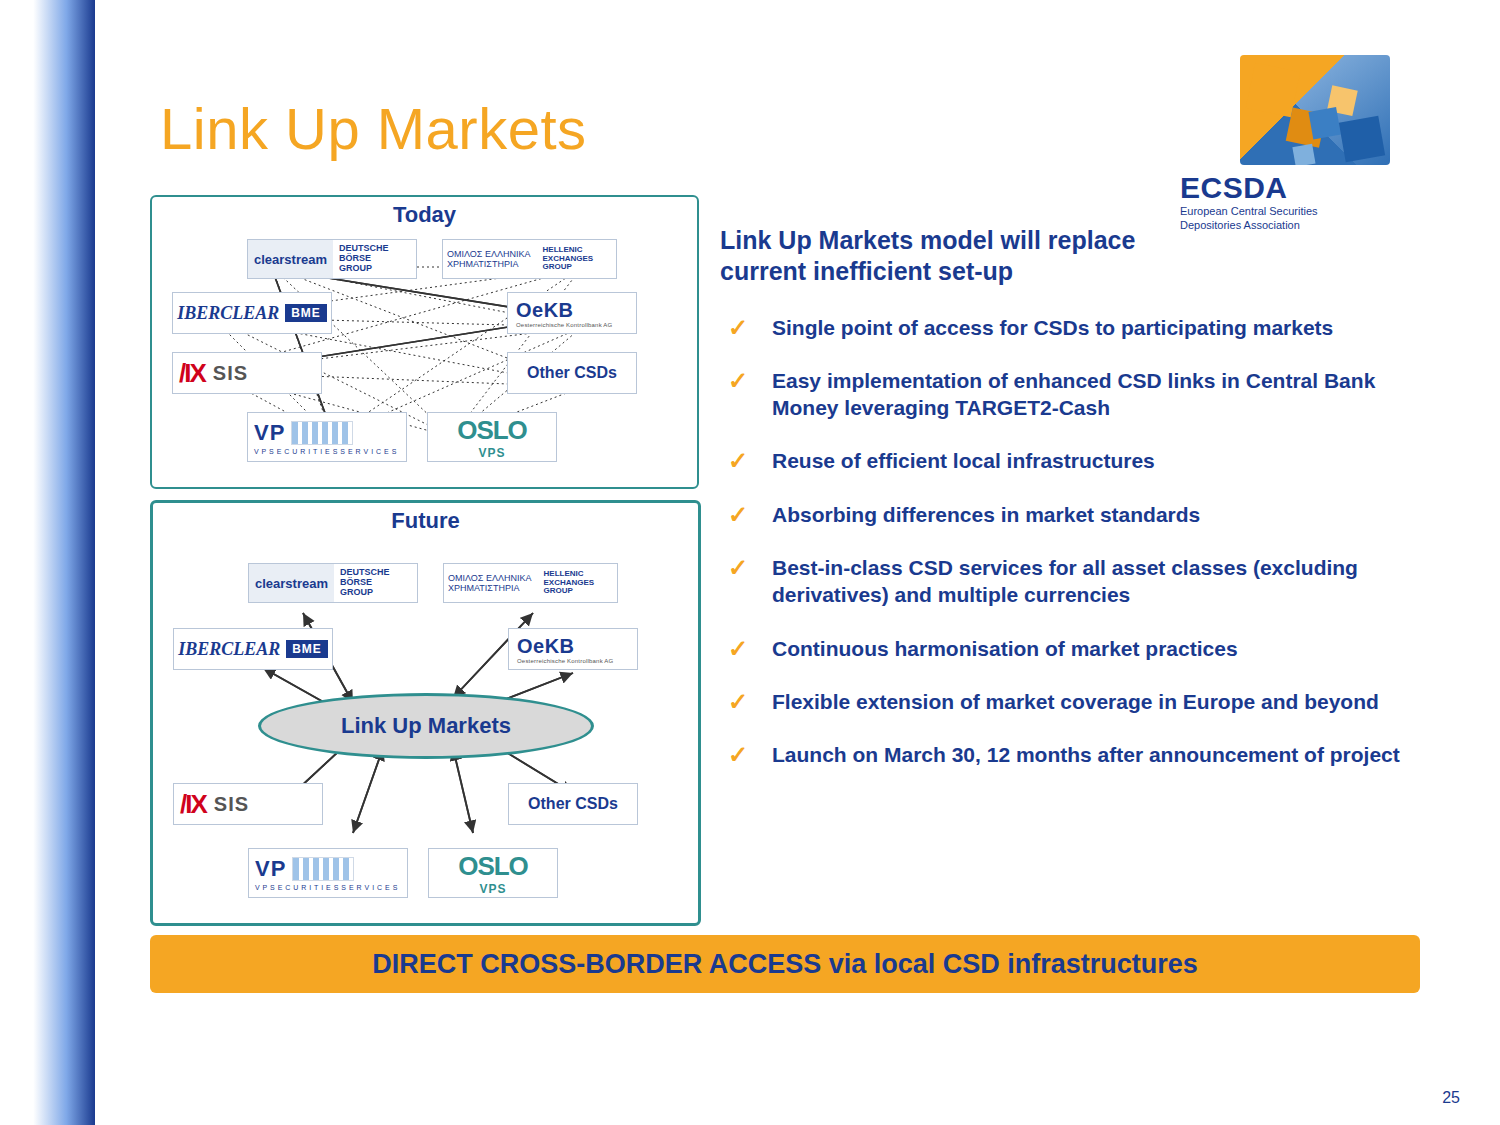Link Up Markets
ECSDA
European Central Securities
Depositories Association
Today
clearstream
DEUTSCHE BÖRSE
GROUP
ΟΜΙΛΟΣ ΕΛΛΗΝΙΚΑ ΧΡΗΜΑΤΙΣΤΗΡΙΑ
HELLENIC EXCHANGES GROUP
IBERCLEAR BME
OeKB
Oesterreichische Kontrollbank AG
/IX SIS
Other CSDs
VP
V P S E C U R I T I E S S E R V I C E S
OSLO
VPS
Future
clearstream
DEUTSCHE BÖRSE
GROUP
ΟΜΙΛΟΣ ΕΛΛΗΝΙΚΑ ΧΡΗΜΑΤΙΣΤΗΡΙΑ
HELLENIC EXCHANGES GROUP
IBERCLEAR BME
OeKB
Oesterreichische Kontrollbank AG
Link Up Markets
/IX SIS
Other CSDs
VP
V P S E C U R I T I E S S E R V I C E S
OSLO
VPS
Link Up Markets model will replace
current inefficient set-up
Single point of access for CSDs to participating markets
Easy implementation of enhanced CSD links in Central Bank Money leveraging TARGET2-Cash
Reuse of efficient local infrastructures
Absorbing differences in market standards
Best-in-class CSD services for all asset classes (excluding derivatives) and multiple currencies
Continuous harmonisation of market practices
Flexible extension of market coverage in Europe and beyond
Launch on March 30, 12 months after announcement of project
DIRECT CROSS-BORDER ACCESS via local CSD infrastructures
25